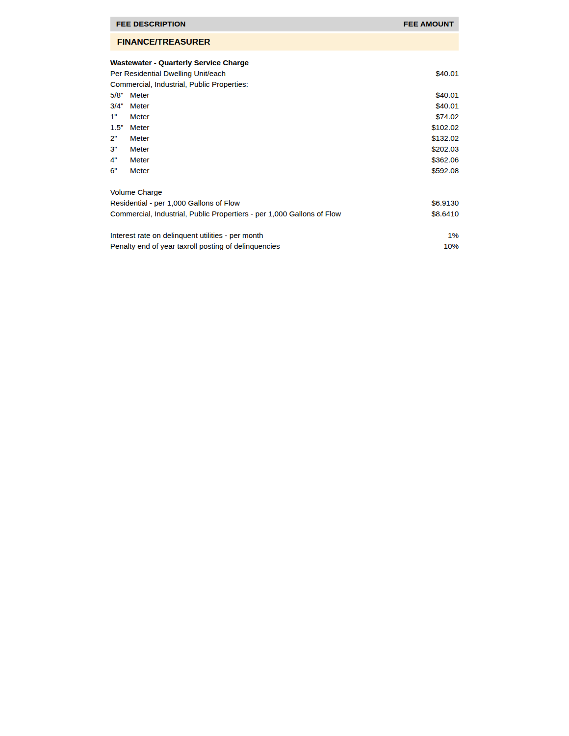FEE DESCRIPTION FEE AMOUNT
FINANCE/TREASURER
| Wastewater - Quarterly Service Charge | |
| Per Residential Dwelling Unit/each | $40.01 |
| Commercial, Industrial, Public Properties: | |
| 5/8" Meter | $40.01 |
| 3/4" Meter | $40.01 |
| 1" Meter | $74.02 |
| 1.5" Meter | $102.02 |
| 2" Meter | $132.02 |
| 3" Meter | $202.03 |
| 4" Meter | $362.06 |
| 6" Meter | $592.08 |
| Volume Charge | |
| Residential - per 1,000 Gallons of Flow | $6.9130 |
| Commercial, Industrial, Public Propertiers - per 1,000 Gallons of Flow | $8.6410 |
| Interest rate on delinquent utilities - per month | 1% |
| Penalty end of year taxroll posting of delinquencies | 10% |